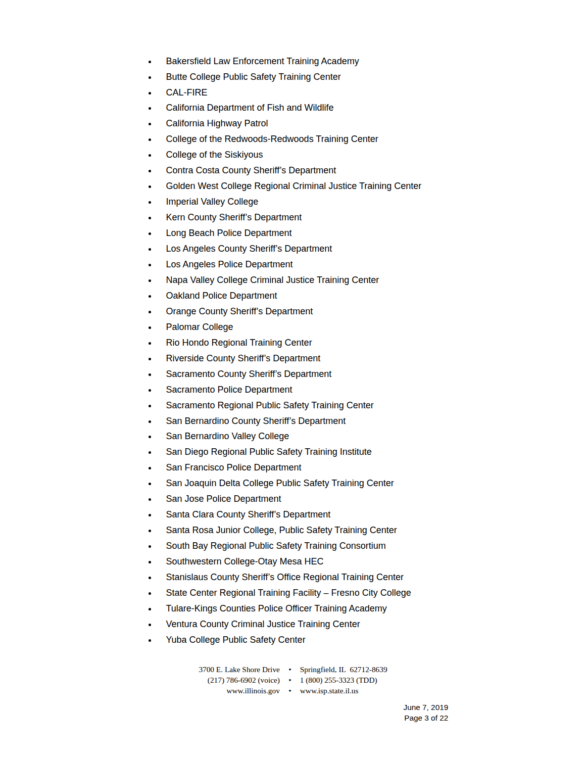Bakersfield Law Enforcement Training Academy
Butte College Public Safety Training Center
CAL-FIRE
California Department of Fish and Wildlife
California Highway Patrol
College of the Redwoods-Redwoods Training Center
College of the Siskiyous
Contra Costa County Sheriff’s Department
Golden West College Regional Criminal Justice Training Center
Imperial Valley College
Kern County Sheriff’s Department
Long Beach Police Department
Los Angeles County Sheriff’s Department
Los Angeles Police Department
Napa Valley College Criminal Justice Training Center
Oakland Police Department
Orange County Sheriff’s Department
Palomar College
Rio Hondo Regional Training Center
Riverside County Sheriff’s Department
Sacramento County Sheriff’s Department
Sacramento Police Department
Sacramento Regional Public Safety Training Center
San Bernardino County Sheriff’s Department
San Bernardino Valley College
San Diego Regional Public Safety Training Institute
San Francisco Police Department
San Joaquin Delta College Public Safety Training Center
San Jose Police Department
Santa Clara County Sheriff’s Department
Santa Rosa Junior College, Public Safety Training Center
South Bay Regional Public Safety Training Consortium
Southwestern College-Otay Mesa HEC
Stanislaus County Sheriff’s Office Regional Training Center
State Center Regional Training Facility – Fresno City College
Tulare-Kings Counties Police Officer Training Academy
Ventura County Criminal Justice Training Center
Yuba College Public Safety Center
3700 E. Lake Shore Drive
(217) 786-6902 (voice)
www.illinois.gov
•
•
•
Springfield, IL 62712-8639
1 (800) 255-3323 (TDD)
www.isp.state.il.us
June 7, 2019
Page 3 of 22